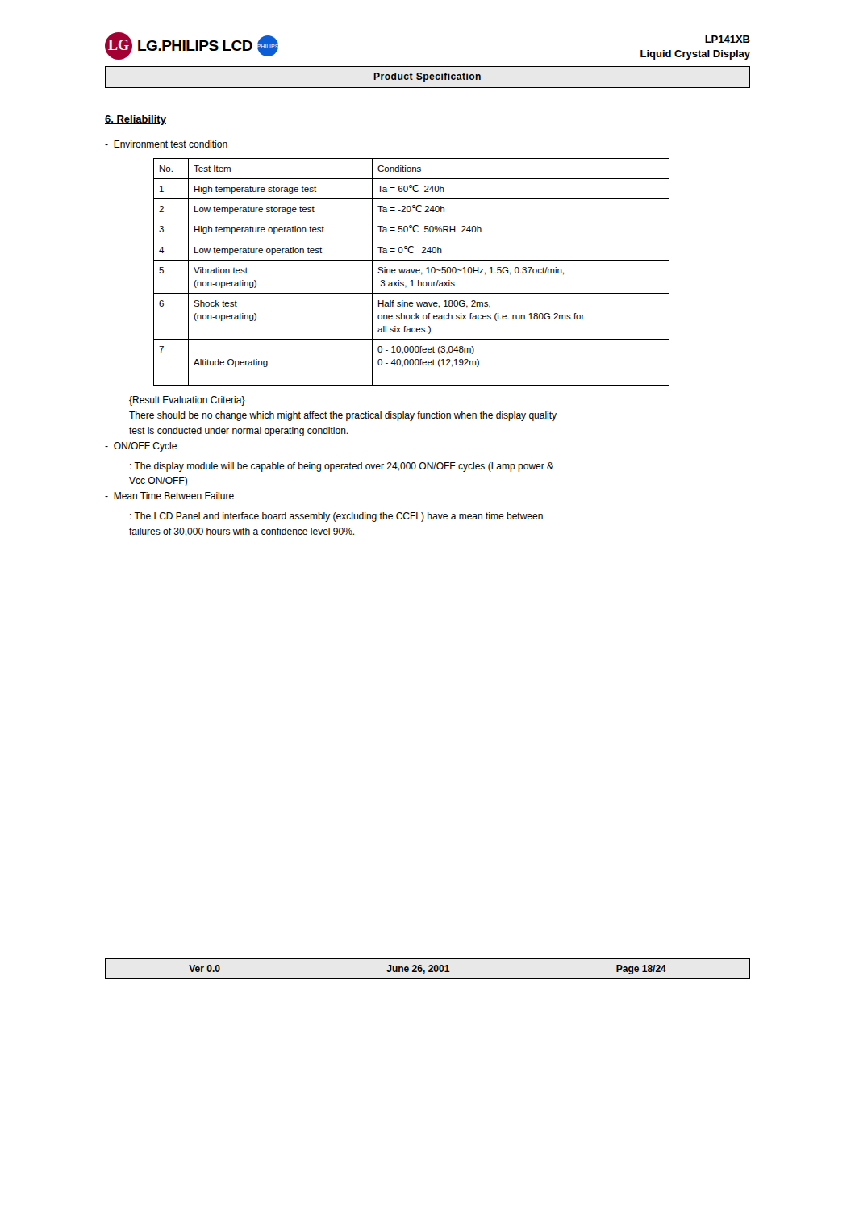LG
LG.PHILIPS LCD
PHILIPS
LP141XB
Liquid Crystal Display
Product Specification
6. Reliability
- Environment test condition
| No. | Test Item | Conditions |
| 1 | High temperature storage test | Ta = 60℃ 240h |
| 2 | Low temperature storage test | Ta = -20℃ 240h |
| 3 | High temperature operation test | Ta = 50℃ 50%RH 240h |
| 4 | Low temperature operation test | Ta = 0℃ 240h |
| 5 | Vibration test (non-operating) | Sine wave, 10~500~10Hz, 1.5G, 0.37oct/min, 3 axis, 1 hour/axis |
| 6 | Shock test (non-operating) | Half sine wave, 180G, 2ms, one shock of each six faces (i.e. run 180G 2ms for all six faces.) |
| 7 | Altitude Operating | 0 - 10,000feet (3,048m) 0 - 40,000feet (12,192m) |
{Result Evaluation Criteria}
There should be no change which might affect the practical display function when the display quality
test is conducted under normal operating condition.
- ON/OFF Cycle
: The display module will be capable of being operated over 24,000 ON/OFF cycles (Lamp power &
Vcc ON/OFF)
- Mean Time Between Failure
: The LCD Panel and interface board assembly (excluding the CCFL) have a mean time between
failures of 30,000 hours with a confidence level 90%.
Ver 0.0 June 26, 2001 Page 18/24